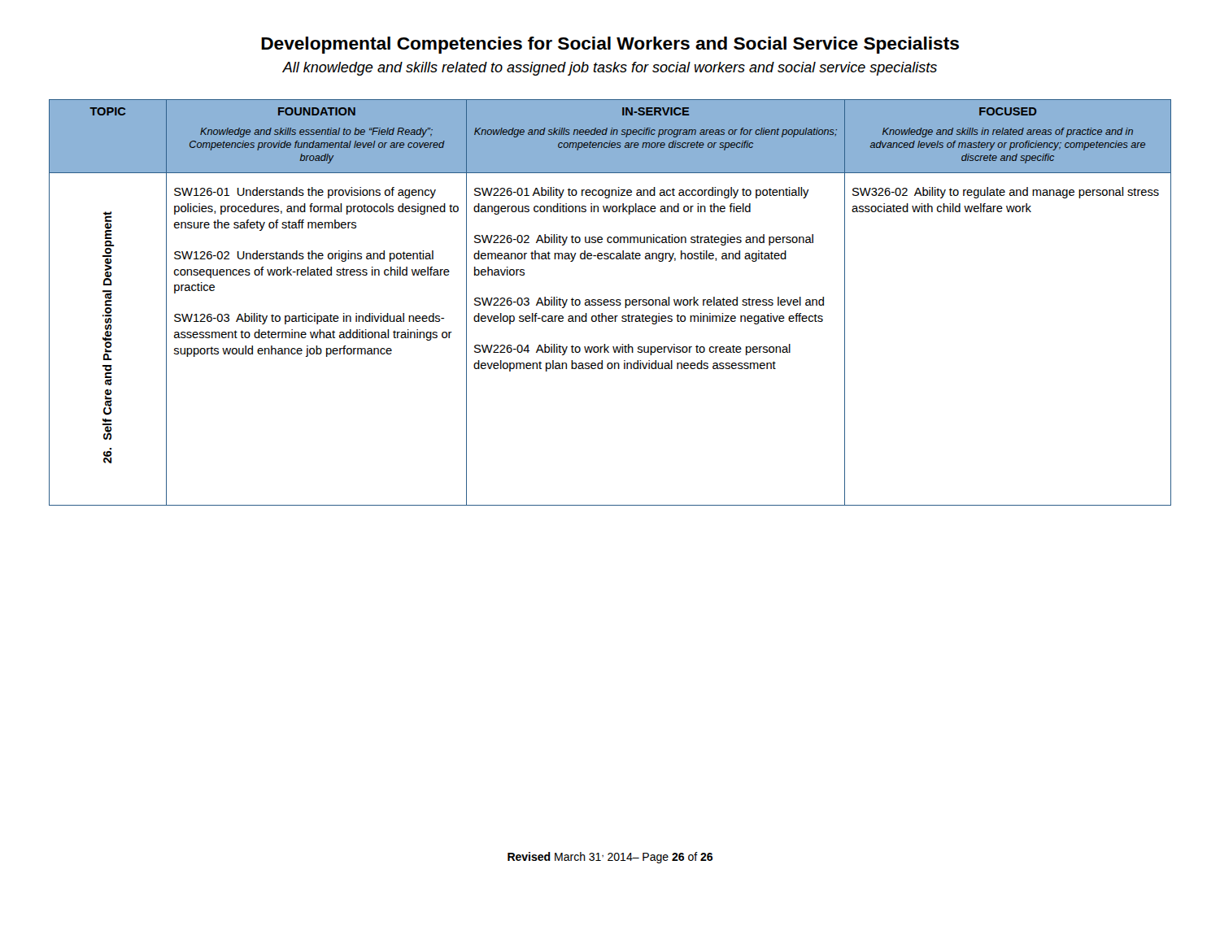Developmental Competencies for Social Workers and Social Service Specialists
All knowledge and skills related to assigned job tasks for social workers and social service specialists
| TOPIC | FOUNDATION Knowledge and skills essential to be “Field Ready”; Competencies provide fundamental level or are covered broadly | IN-SERVICE Knowledge and skills needed in specific program areas or for client populations; competencies are more discrete or specific | FOCUSED Knowledge and skills in related areas of practice and in advanced levels of mastery or proficiency; competencies are discrete and specific |
| --- | --- | --- | --- |
| 26. Self Care and Professional Development | SW126-01 Understands the provisions of agency policies, procedures, and formal protocols designed to ensure the safety of staff members SW126-02 Understands the origins and potential consequences of work-related stress in child welfare practice SW126-03 Ability to participate in individual needs-assessment to determine what additional trainings or supports would enhance job performance | SW226-01 Ability to recognize and act accordingly to potentially dangerous conditions in workplace and or in the field SW226-02 Ability to use communication strategies and personal demeanor that may de-escalate angry, hostile, and agitated behaviors SW226-03 Ability to assess personal work related stress level and develop self-care and other strategies to minimize negative effects SW226-04 Ability to work with supervisor to create personal development plan based on individual needs assessment | SW326-02 Ability to regulate and manage personal stress associated with child welfare work |
Revised March 31, 2014– Page 26 of 26